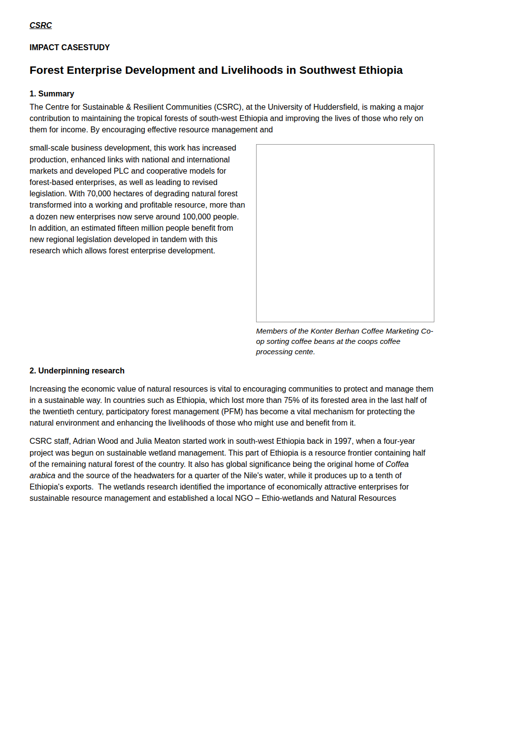CSRC
IMPACT CASESTUDY
Forest Enterprise Development and Livelihoods in Southwest Ethiopia
1. Summary
The Centre for Sustainable & Resilient Communities (CSRC), at the University of Huddersfield, is making a major contribution to maintaining the tropical forests of south-west Ethiopia and improving the lives of those who rely on them for income. By encouraging effective resource management and
Members of the Konter Berhan Coffee Marketing Co-op sorting coffee beans at the coops coffee processing cente.
small-scale business development, this work has increased production, enhanced links with national and international markets and developed PLC and cooperative models for forest-based enterprises, as well as leading to revised legislation. With 70,000 hectares of degrading natural forest transformed into a working and profitable resource, more than a dozen new enterprises now serve around 100,000 people. In addition, an estimated fifteen million people benefit from new regional legislation developed in tandem with this research which allows forest enterprise development.
2. Underpinning research
Increasing the economic value of natural resources is vital to encouraging communities to protect and manage them in a sustainable way. In countries such as Ethiopia, which lost more than 75% of its forested area in the last half of the twentieth century, participatory forest management (PFM) has become a vital mechanism for protecting the natural environment and enhancing the livelihoods of those who might use and benefit from it.
CSRC staff, Adrian Wood and Julia Meaton started work in south-west Ethiopia back in 1997, when a four-year project was begun on sustainable wetland management. This part of Ethiopia is a resource frontier containing half of the remaining natural forest of the country. It also has global significance being the original home of Coffea arabica and the source of the headwaters for a quarter of the Nile's water, while it produces up to a tenth of Ethiopia's exports. The wetlands research identified the importance of economically attractive enterprises for sustainable resource management and established a local NGO – Ethio-wetlands and Natural Resources